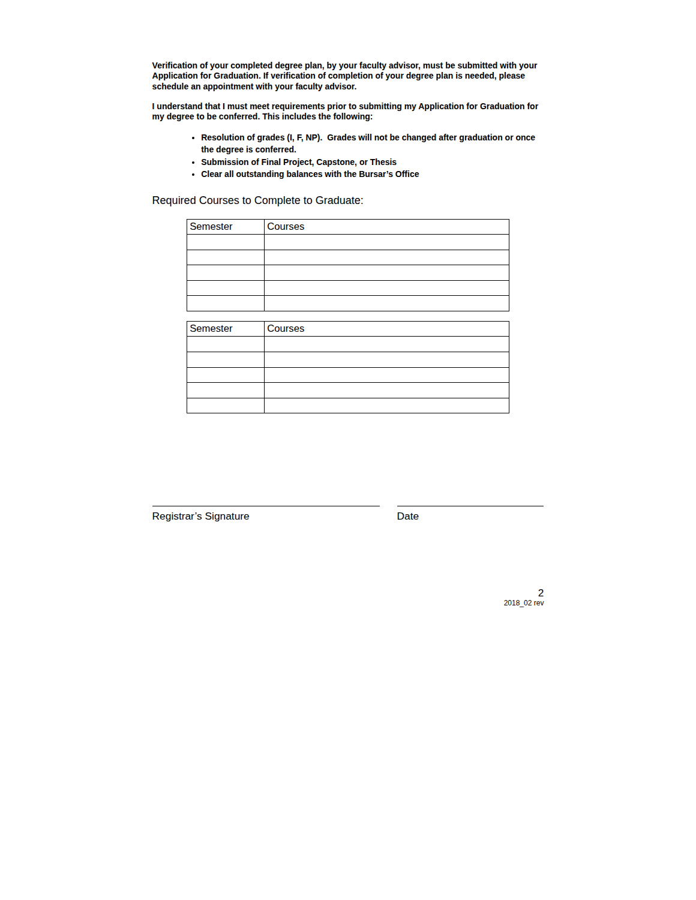Verification of your completed degree plan, by your faculty advisor, must be submitted with your Application for Graduation. If verification of completion of your degree plan is needed, please schedule an appointment with your faculty advisor.
I understand that I must meet requirements prior to submitting my Application for Graduation for my degree to be conferred. This includes the following:
Resolution of grades (I, F, NP). Grades will not be changed after graduation or once the degree is conferred.
Submission of Final Project, Capstone, or Thesis
Clear all outstanding balances with the Bursar’s Office
Required Courses to Complete to Graduate:
| Semester | Courses |
| Semester | Courses |
Registrar’s Signature
Date
2
2018_02 rev